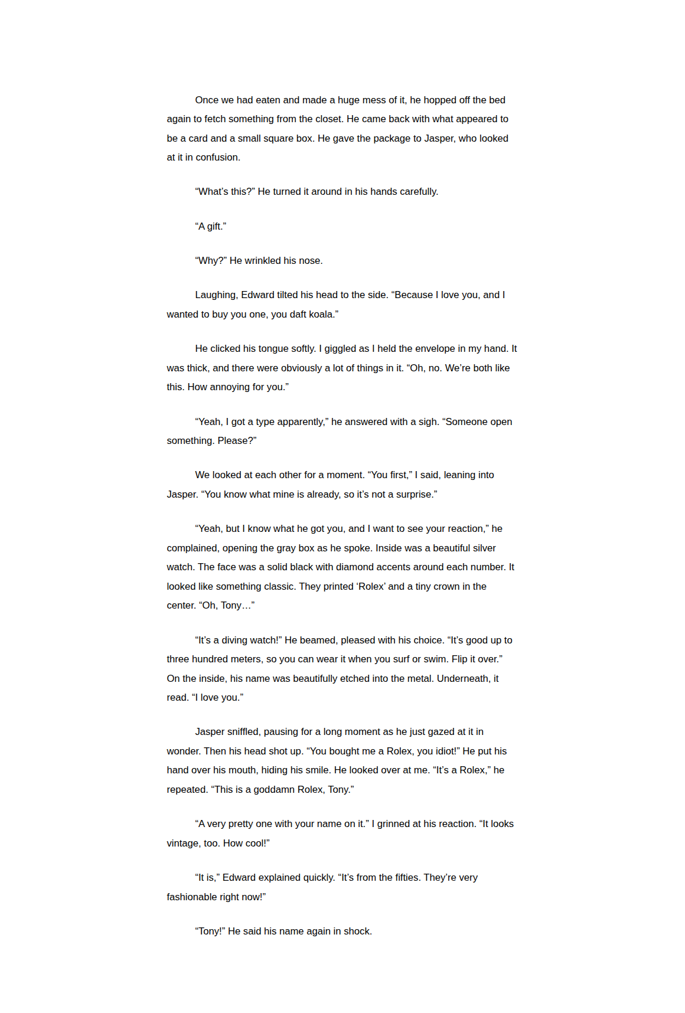Once we had eaten and made a huge mess of it, he hopped off the bed again to fetch something from the closet. He came back with what appeared to be a card and a small square box. He gave the package to Jasper, who looked at it in confusion.
“What’s this?” He turned it around in his hands carefully.
“A gift.”
“Why?” He wrinkled his nose.
Laughing, Edward tilted his head to the side. “Because I love you, and I wanted to buy you one, you daft koala.”
He clicked his tongue softly. I giggled as I held the envelope in my hand. It was thick, and there were obviously a lot of things in it. “Oh, no. We’re both like this. How annoying for you.”
“Yeah, I got a type apparently,” he answered with a sigh. “Someone open something. Please?”
We looked at each other for a moment. “You first,” I said, leaning into Jasper. “You know what mine is already, so it’s not a surprise.”
“Yeah, but I know what he got you, and I want to see your reaction,” he complained, opening the gray box as he spoke. Inside was a beautiful silver watch. The face was a solid black with diamond accents around each number. It looked like something classic. They printed ‘Rolex’ and a tiny crown in the center. “Oh, Tony…”
“It’s a diving watch!” He beamed, pleased with his choice. “It’s good up to three hundred meters, so you can wear it when you surf or swim. Flip it over.” On the inside, his name was beautifully etched into the metal. Underneath, it read. “I love you.”
Jasper sniffled, pausing for a long moment as he just gazed at it in wonder. Then his head shot up. “You bought me a Rolex, you idiot!” He put his hand over his mouth, hiding his smile. He looked over at me. “It’s a Rolex,” he repeated. “This is a goddamn Rolex, Tony.”
“A very pretty one with your name on it.” I grinned at his reaction. “It looks vintage, too. How cool!”
“It is,” Edward explained quickly. “It’s from the fifties. They’re very fashionable right now!”
“Tony!” He said his name again in shock.